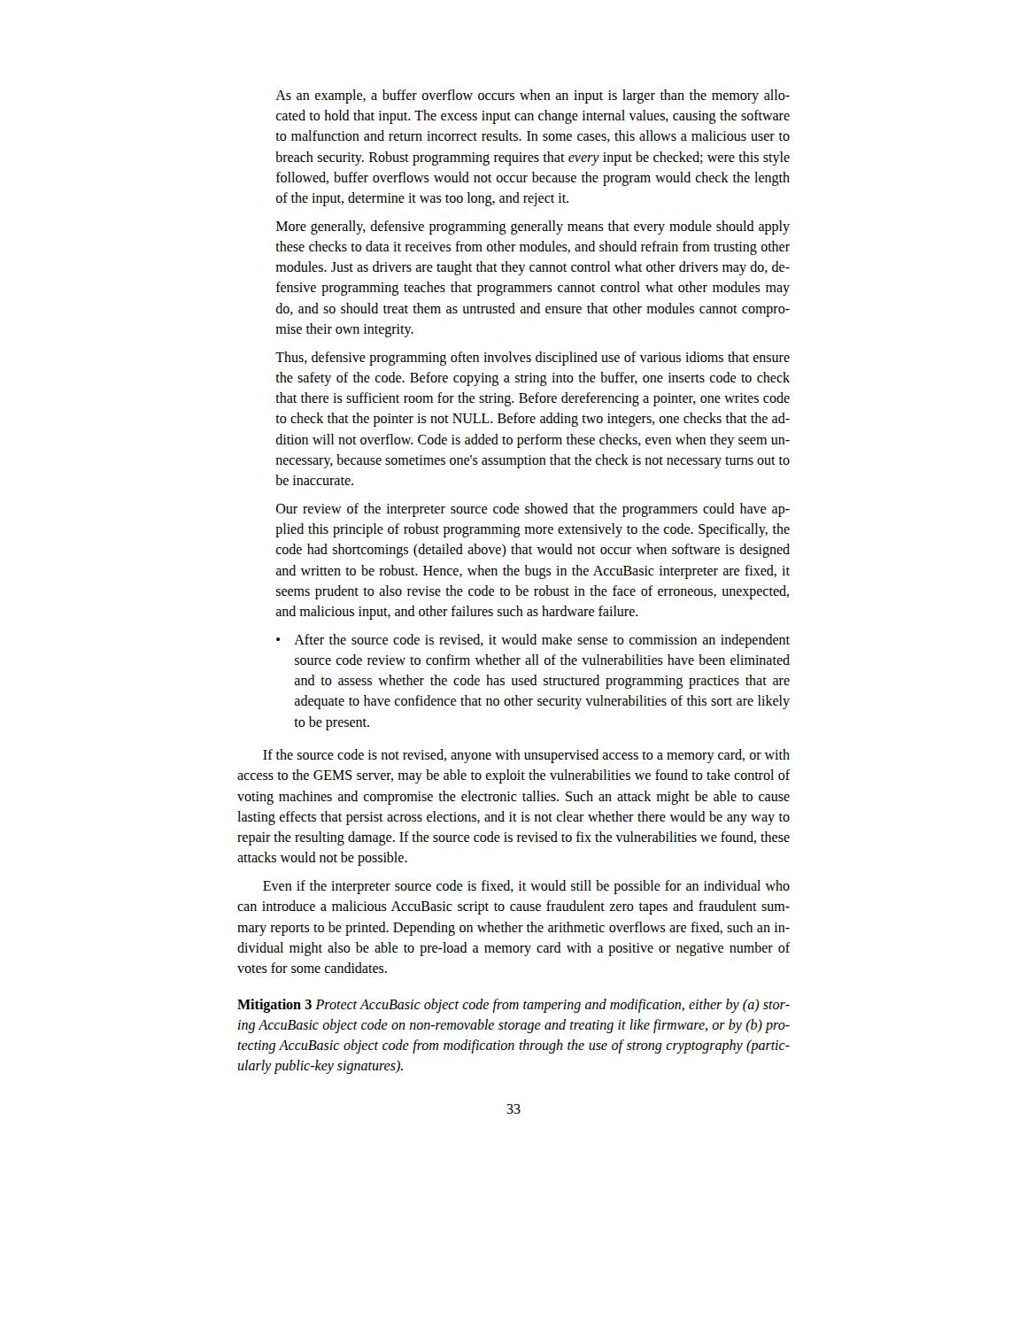As an example, a buffer overflow occurs when an input is larger than the memory allocated to hold that input. The excess input can change internal values, causing the software to malfunction and return incorrect results. In some cases, this allows a malicious user to breach security. Robust programming requires that every input be checked; were this style followed, buffer overflows would not occur because the program would check the length of the input, determine it was too long, and reject it.
More generally, defensive programming generally means that every module should apply these checks to data it receives from other modules, and should refrain from trusting other modules. Just as drivers are taught that they cannot control what other drivers may do, defensive programming teaches that programmers cannot control what other modules may do, and so should treat them as untrusted and ensure that other modules cannot compromise their own integrity.
Thus, defensive programming often involves disciplined use of various idioms that ensure the safety of the code. Before copying a string into the buffer, one inserts code to check that there is sufficient room for the string. Before dereferencing a pointer, one writes code to check that the pointer is not NULL. Before adding two integers, one checks that the addition will not overflow. Code is added to perform these checks, even when they seem unnecessary, because sometimes one's assumption that the check is not necessary turns out to be inaccurate.
Our review of the interpreter source code showed that the programmers could have applied this principle of robust programming more extensively to the code. Specifically, the code had shortcomings (detailed above) that would not occur when software is designed and written to be robust. Hence, when the bugs in the AccuBasic interpreter are fixed, it seems prudent to also revise the code to be robust in the face of erroneous, unexpected, and malicious input, and other failures such as hardware failure.
After the source code is revised, it would make sense to commission an independent source code review to confirm whether all of the vulnerabilities have been eliminated and to assess whether the code has used structured programming practices that are adequate to have confidence that no other security vulnerabilities of this sort are likely to be present.
If the source code is not revised, anyone with unsupervised access to a memory card, or with access to the GEMS server, may be able to exploit the vulnerabilities we found to take control of voting machines and compromise the electronic tallies. Such an attack might be able to cause lasting effects that persist across elections, and it is not clear whether there would be any way to repair the resulting damage. If the source code is revised to fix the vulnerabilities we found, these attacks would not be possible.
Even if the interpreter source code is fixed, it would still be possible for an individual who can introduce a malicious AccuBasic script to cause fraudulent zero tapes and fraudulent summary reports to be printed. Depending on whether the arithmetic overflows are fixed, such an individual might also be able to pre-load a memory card with a positive or negative number of votes for some candidates.
Mitigation 3 Protect AccuBasic object code from tampering and modification, either by (a) storing AccuBasic object code on non-removable storage and treating it like firmware, or by (b) protecting AccuBasic object code from modification through the use of strong cryptography (particularly public-key signatures).
33